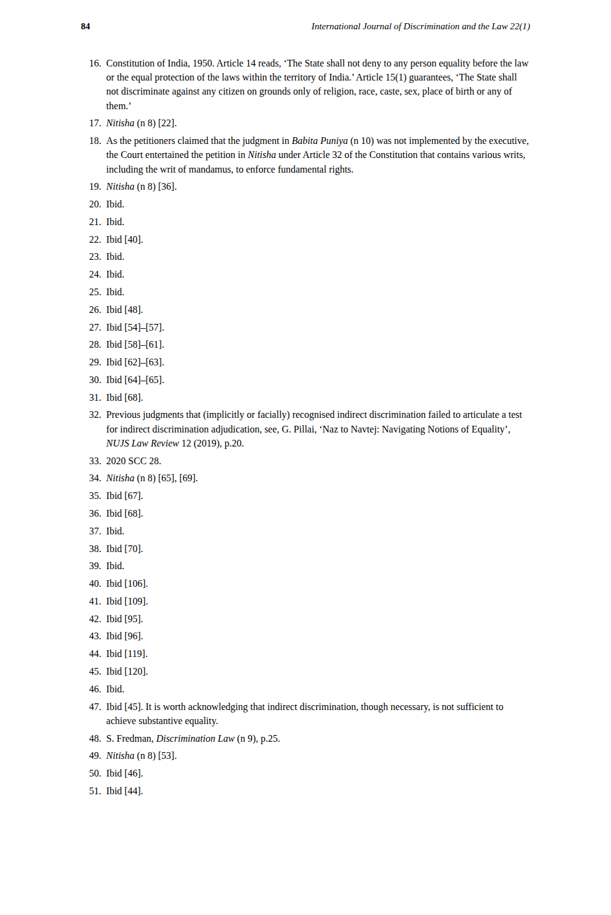84 International Journal of Discrimination and the Law 22(1)
Constitution of India, 1950. Article 14 reads, ‘The State shall not deny to any person equality before the law or the equal protection of the laws within the territory of India.’ Article 15(1) guarantees, ‘The State shall not discriminate against any citizen on grounds only of religion, race, caste, sex, place of birth or any of them.’
Nitisha (n 8) [22].
As the petitioners claimed that the judgment in Babita Puniya (n 10) was not implemented by the executive, the Court entertained the petition in Nitisha under Article 32 of the Constitution that contains various writs, including the writ of mandamus, to enforce fundamental rights.
Nitisha (n 8) [36].
Ibid.
Ibid.
Ibid [40].
Ibid.
Ibid.
Ibid.
Ibid [48].
Ibid [54]–[57].
Ibid [58]–[61].
Ibid [62]–[63].
Ibid [64]–[65].
Ibid [68].
Previous judgments that (implicitly or facially) recognised indirect discrimination failed to articulate a test for indirect discrimination adjudication, see, G. Pillai, ‘Naz to Navtej: Navigating Notions of Equality’, NUJS Law Review 12 (2019), p.20.
2020 SCC 28.
Nitisha (n 8) [65], [69].
Ibid [67].
Ibid [68].
Ibid.
Ibid [70].
Ibid.
Ibid [106].
Ibid [109].
Ibid [95].
Ibid [96].
Ibid [119].
Ibid [120].
Ibid.
Ibid [45]. It is worth acknowledging that indirect discrimination, though necessary, is not sufficient to achieve substantive equality.
S. Fredman, Discrimination Law (n 9), p.25.
Nitisha (n 8) [53].
Ibid [46].
Ibid [44].